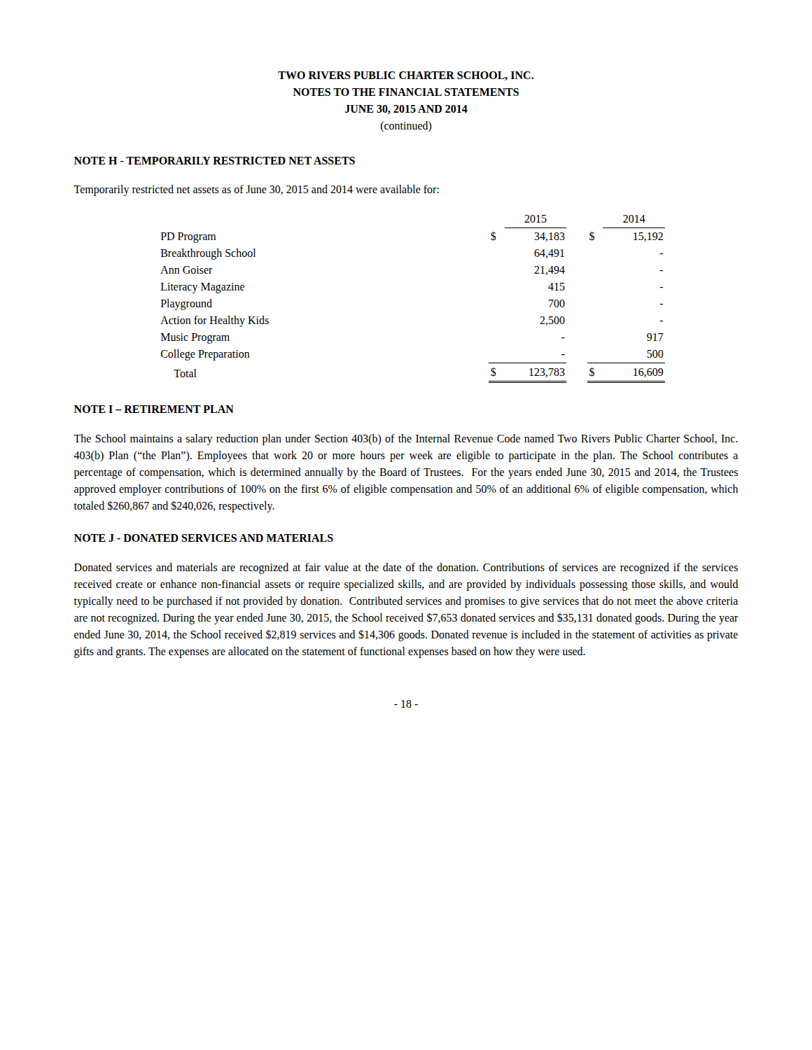TWO RIVERS PUBLIC CHARTER SCHOOL, INC.
NOTES TO THE FINANCIAL STATEMENTS
JUNE 30, 2015 AND 2014
(continued)
NOTE H - TEMPORARILY RESTRICTED NET ASSETS
Temporarily restricted net assets as of June 30, 2015 and 2014 were available for:
| | | 2015 | | | 2014 |
| PD Program | $ | 34,183 | | $ | 15,192 |
| Breakthrough School | | 64,491 | | | - |
| Ann Goiser | | 21,494 | | | - |
| Literacy Magazine | | 415 | | | - |
| Playground | | 700 | | | - |
| Action for Healthy Kids | | 2,500 | | | - |
| Music Program | | - | | | 917 |
| College Preparation | | - | | | 500 |
| Total | $ | 123,783 | | $ | 16,609 |
NOTE I – RETIREMENT PLAN
The School maintains a salary reduction plan under Section 403(b) of the Internal Revenue Code named Two Rivers Public Charter School, Inc. 403(b) Plan (“the Plan”). Employees that work 20 or more hours per week are eligible to participate in the plan. The School contributes a percentage of compensation, which is determined annually by the Board of Trustees. For the years ended June 30, 2015 and 2014, the Trustees approved employer contributions of 100% on the first 6% of eligible compensation and 50% of an additional 6% of eligible compensation, which totaled $260,867 and $240,026, respectively.
NOTE J - DONATED SERVICES AND MATERIALS
Donated services and materials are recognized at fair value at the date of the donation. Contributions of services are recognized if the services received create or enhance non-financial assets or require specialized skills, and are provided by individuals possessing those skills, and would typically need to be purchased if not provided by donation. Contributed services and promises to give services that do not meet the above criteria are not recognized. During the year ended June 30, 2015, the School received $7,653 donated services and $35,131 donated goods. During the year ended June 30, 2014, the School received $2,819 services and $14,306 goods. Donated revenue is included in the statement of activities as private gifts and grants. The expenses are allocated on the statement of functional expenses based on how they were used.
- 18 -